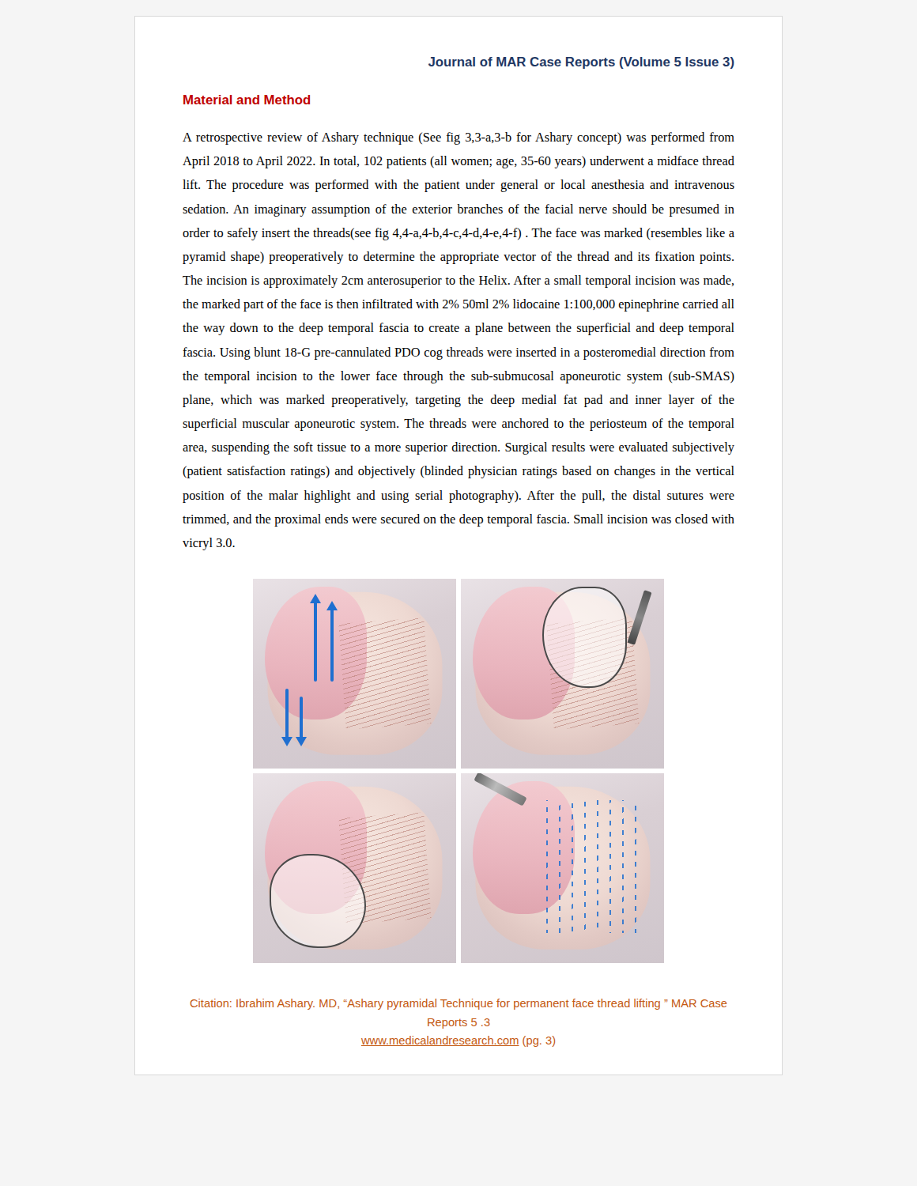Journal of MAR Case Reports (Volume 5 Issue 3)
Material and Method
A retrospective review of Ashary technique (See fig 3,3-a,3-b for Ashary concept) was performed from April 2018 to April 2022. In total, 102 patients (all women; age, 35-60 years) underwent a midface thread lift. The procedure was performed with the patient under general or local anesthesia and intravenous sedation. An imaginary assumption of the exterior branches of the facial nerve should be presumed in order to safely insert the threads(see fig 4,4-a,4-b,4-c,4-d,4-e,4-f) . The face was marked (resembles like a pyramid shape) preoperatively to determine the appropriate vector of the thread and its fixation points. The incision is approximately 2cm anterosuperior to the Helix. After a small temporal incision was made, the marked part of the face is then infiltrated with 2% 50ml 2% lidocaine 1:100,000 epinephrine carried all the way down to the deep temporal fascia to create a plane between the superficial and deep temporal fascia. Using blunt 18-G pre-cannulated PDO cog threads were inserted in a posteromedial direction from the temporal incision to the lower face through the sub-submucosal aponeurotic system (sub-SMAS) plane, which was marked preoperatively, targeting the deep medial fat pad and inner layer of the superficial muscular aponeurotic system. The threads were anchored to the periosteum of the temporal area, suspending the soft tissue to a more superior direction. Surgical results were evaluated subjectively (patient satisfaction ratings) and objectively (blinded physician ratings based on changes in the vertical position of the malar highlight and using serial photography). After the pull, the distal sutures were trimmed, and the proximal ends were secured on the deep temporal fascia. Small incision was closed with vicryl 3.0.
Citation: Ibrahim Ashary. MD, “Ashary pyramidal Technique for permanent face thread lifting ” MAR Case Reports 5 .3
www.medicalandresearch.com (pg. 3)